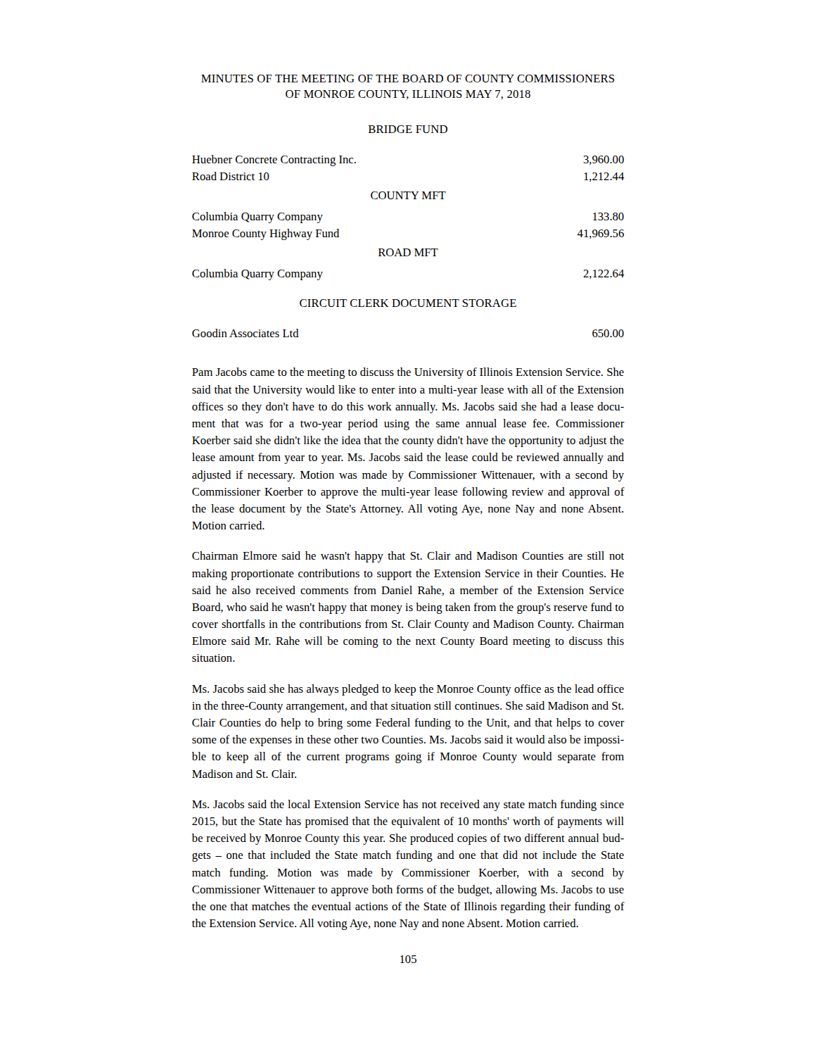MINUTES OF THE MEETING OF THE BOARD OF COUNTY COMMISSIONERS
OF MONROE COUNTY, ILLINOIS MAY 7, 2018
BRIDGE FUND
| Huebner Concrete Contracting Inc. | 3,960.00 |
| Road District 10 | 1,212.44 |
COUNTY MFT
| Columbia Quarry Company | 133.80 |
| Monroe County Highway Fund | 41,969.56 |
ROAD MFT
| Columbia Quarry Company | 2,122.64 |
CIRCUIT CLERK DOCUMENT STORAGE
| Goodin Associates Ltd | 650.00 |
Pam Jacobs came to the meeting to discuss the University of Illinois Extension Service. She said that the University would like to enter into a multi-year lease with all of the Extension offices so they don't have to do this work annually. Ms. Jacobs said she had a lease document that was for a two-year period using the same annual lease fee. Commissioner Koerber said she didn't like the idea that the county didn't have the opportunity to adjust the lease amount from year to year. Ms. Jacobs said the lease could be reviewed annually and adjusted if necessary. Motion was made by Commissioner Wittenauer, with a second by Commissioner Koerber to approve the multi-year lease following review and approval of the lease document by the State's Attorney. All voting Aye, none Nay and none Absent. Motion carried.
Chairman Elmore said he wasn't happy that St. Clair and Madison Counties are still not making proportionate contributions to support the Extension Service in their Counties. He said he also received comments from Daniel Rahe, a member of the Extension Service Board, who said he wasn't happy that money is being taken from the group's reserve fund to cover shortfalls in the contributions from St. Clair County and Madison County. Chairman Elmore said Mr. Rahe will be coming to the next County Board meeting to discuss this situation.
Ms. Jacobs said she has always pledged to keep the Monroe County office as the lead office in the three-County arrangement, and that situation still continues. She said Madison and St. Clair Counties do help to bring some Federal funding to the Unit, and that helps to cover some of the expenses in these other two Counties. Ms. Jacobs said it would also be impossible to keep all of the current programs going if Monroe County would separate from Madison and St. Clair.
Ms. Jacobs said the local Extension Service has not received any state match funding since 2015, but the State has promised that the equivalent of 10 months' worth of payments will be received by Monroe County this year. She produced copies of two different annual budgets – one that included the State match funding and one that did not include the State match funding. Motion was made by Commissioner Koerber, with a second by Commissioner Wittenauer to approve both forms of the budget, allowing Ms. Jacobs to use the one that matches the eventual actions of the State of Illinois regarding their funding of the Extension Service. All voting Aye, none Nay and none Absent. Motion carried.
105